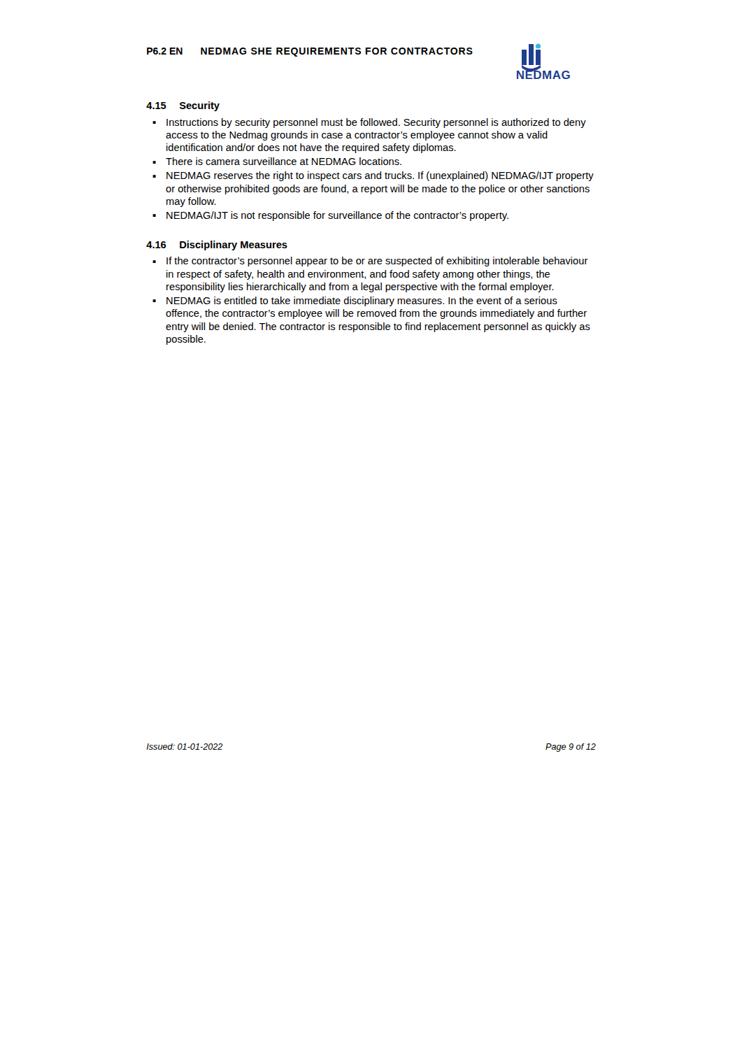P6.2 EN
NEDMAG SHE REQUIREMENTS FOR CONTRACTORS
NEDMAG
4.15 Security
Instructions by security personnel must be followed. Security personnel is authorized to deny access to the Nedmag grounds in case a contractor’s employee cannot show a valid identification and/or does not have the required safety diplomas.
There is camera surveillance at NEDMAG locations.
NEDMAG reserves the right to inspect cars and trucks. If (unexplained) NEDMAG/IJT property or otherwise prohibited goods are found, a report will be made to the police or other sanctions may follow.
NEDMAG/IJT is not responsible for surveillance of the contractor’s property.
4.16 Disciplinary Measures
If the contractor’s personnel appear to be or are suspected of exhibiting intolerable behaviour in respect of safety, health and environment, and food safety among other things, the responsibility lies hierarchically and from a legal perspective with the formal employer.
NEDMAG is entitled to take immediate disciplinary measures. In the event of a serious offence, the contractor’s employee will be removed from the grounds immediately and further entry will be denied. The contractor is responsible to find replacement personnel as quickly as possible.
Issued: 01-01-2022
Page 9 of 12